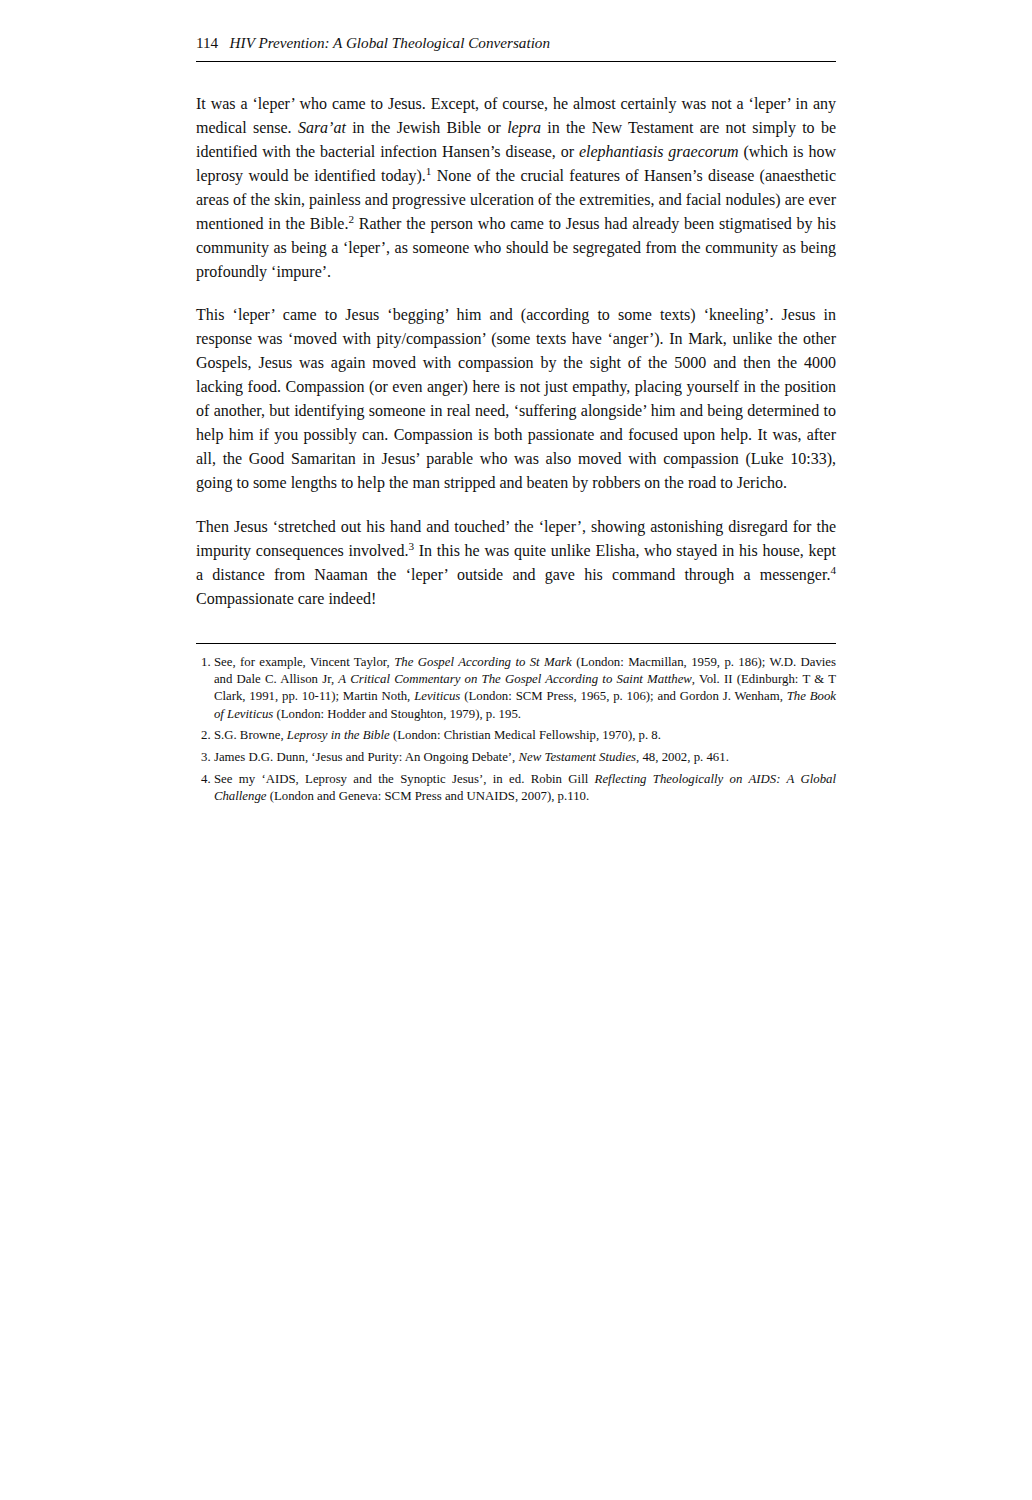114 HIV Prevention: A Global Theological Conversation
It was a ‘leper’ who came to Jesus. Except, of course, he almost certainly was not a ‘leper’ in any medical sense. Sara’at in the Jewish Bible or lepra in the New Testament are not simply to be identified with the bacterial infection Hansen’s disease, or elephantiasis graecorum (which is how leprosy would be identified today).1 None of the crucial features of Hansen’s disease (anaesthetic areas of the skin, painless and progressive ulceration of the extremities, and facial nodules) are ever mentioned in the Bible.2 Rather the person who came to Jesus had already been stigmatised by his community as being a ‘leper’, as someone who should be segregated from the community as being profoundly ‘impure’.
This ‘leper’ came to Jesus ‘begging’ him and (according to some texts) ‘kneeling’. Jesus in response was ‘moved with pity/compassion’ (some texts have ‘anger’). In Mark, unlike the other Gospels, Jesus was again moved with compassion by the sight of the 5000 and then the 4000 lacking food. Compassion (or even anger) here is not just empathy, placing yourself in the position of another, but identifying someone in real need, ‘suffering alongside’ him and being determined to help him if you possibly can. Compassion is both passionate and focused upon help. It was, after all, the Good Samaritan in Jesus’ parable who was also moved with compassion (Luke 10:33), going to some lengths to help the man stripped and beaten by robbers on the road to Jericho.
Then Jesus ‘stretched out his hand and touched’ the ‘leper’, showing astonishing disregard for the impurity consequences involved.3 In this he was quite unlike Elisha, who stayed in his house, kept a distance from Naaman the ‘leper’ outside and gave his command through a messenger.4 Compassionate care indeed!
See, for example, Vincent Taylor, The Gospel According to St Mark (London: Macmillan, 1959, p. 186); W.D. Davies and Dale C. Allison Jr, A Critical Commentary on The Gospel According to Saint Matthew, Vol. II (Edinburgh: T & T Clark, 1991, pp. 10-11); Martin Noth, Leviticus (London: SCM Press, 1965, p. 106); and Gordon J. Wenham, The Book of Leviticus (London: Hodder and Stoughton, 1979), p. 195.
S.G. Browne, Leprosy in the Bible (London: Christian Medical Fellowship, 1970), p. 8.
James D.G. Dunn, ‘Jesus and Purity: An Ongoing Debate’, New Testament Studies, 48, 2002, p. 461.
See my ‘AIDS, Leprosy and the Synoptic Jesus’, in ed. Robin Gill Reflecting Theologically on AIDS: A Global Challenge (London and Geneva: SCM Press and UNAIDS, 2007), p.110.